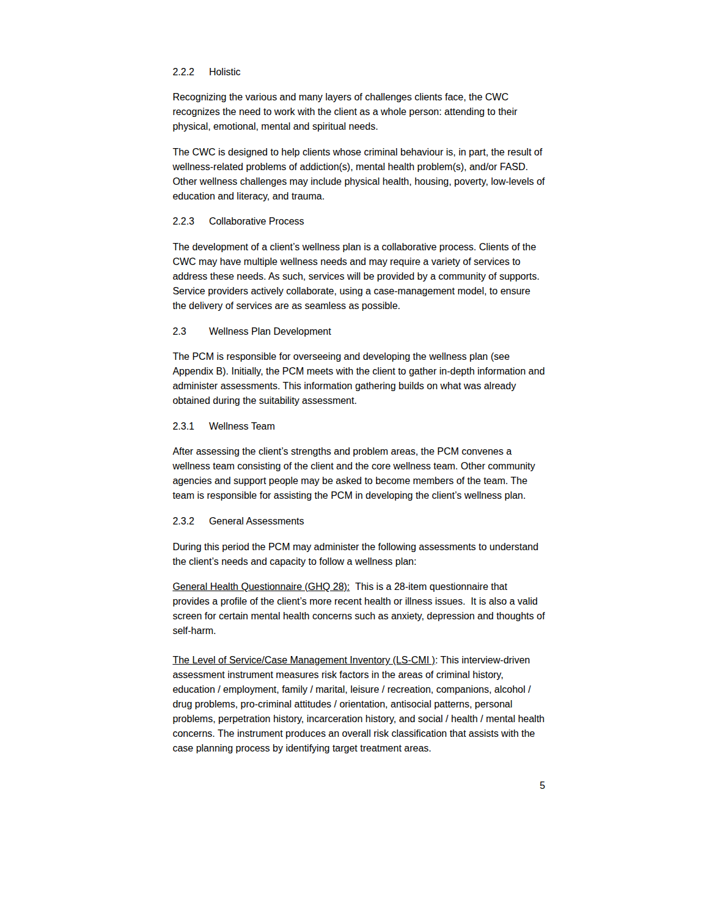2.2.2 Holistic
Recognizing the various and many layers of challenges clients face, the CWC recognizes the need to work with the client as a whole person: attending to their physical, emotional, mental and spiritual needs.
The CWC is designed to help clients whose criminal behaviour is, in part, the result of wellness-related problems of addiction(s), mental health problem(s), and/or FASD. Other wellness challenges may include physical health, housing, poverty, low-levels of education and literacy, and trauma.
2.2.3 Collaborative Process
The development of a client’s wellness plan is a collaborative process. Clients of the CWC may have multiple wellness needs and may require a variety of services to address these needs. As such, services will be provided by a community of supports. Service providers actively collaborate, using a case-management model, to ensure the delivery of services are as seamless as possible.
2.3 Wellness Plan Development
The PCM is responsible for overseeing and developing the wellness plan (see Appendix B). Initially, the PCM meets with the client to gather in-depth information and administer assessments. This information gathering builds on what was already obtained during the suitability assessment.
2.3.1 Wellness Team
After assessing the client’s strengths and problem areas, the PCM convenes a wellness team consisting of the client and the core wellness team. Other community agencies and support people may be asked to become members of the team. The team is responsible for assisting the PCM in developing the client’s wellness plan.
2.3.2 General Assessments
During this period the PCM may administer the following assessments to understand the client’s needs and capacity to follow a wellness plan:
General Health Questionnaire (GHQ 28): This is a 28-item questionnaire that provides a profile of the client’s more recent health or illness issues. It is also a valid screen for certain mental health concerns such as anxiety, depression and thoughts of self-harm.
The Level of Service/Case Management Inventory (LS-CMI ): This interview-driven assessment instrument measures risk factors in the areas of criminal history, education / employment, family / marital, leisure / recreation, companions, alcohol / drug problems, pro-criminal attitudes / orientation, antisocial patterns, personal problems, perpetration history, incarceration history, and social / health / mental health concerns. The instrument produces an overall risk classification that assists with the case planning process by identifying target treatment areas.
5